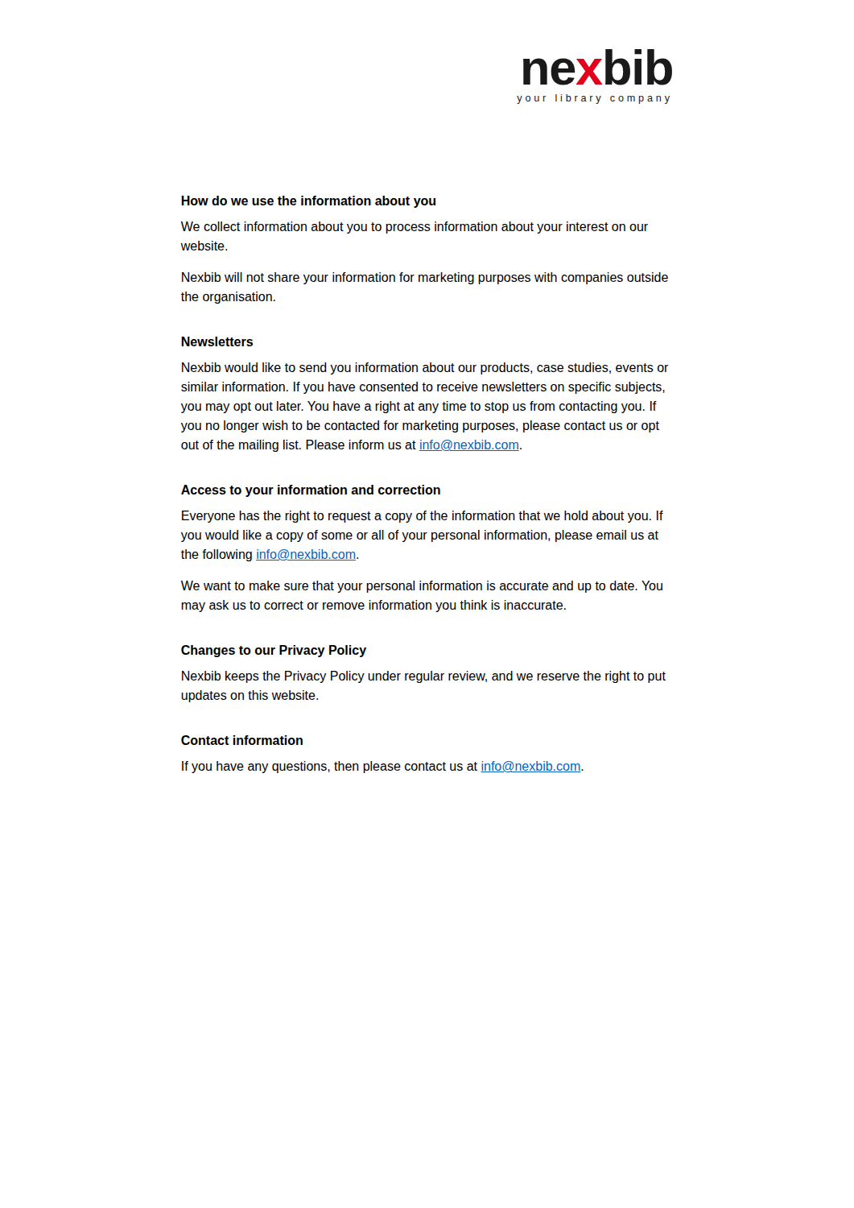nexbib your library company
How do we use the information about you
We collect information about you to process information about your interest on our website.
Nexbib will not share your information for marketing purposes with companies outside the organisation.
Newsletters
Nexbib would like to send you information about our products, case studies, events or similar information. If you have consented to receive newsletters on specific subjects, you may opt out later. You have a right at any time to stop us from contacting you. If you no longer wish to be contacted for marketing purposes, please contact us or opt out of the mailing list. Please inform us at info@nexbib.com.
Access to your information and correction
Everyone has the right to request a copy of the information that we hold about you. If you would like a copy of some or all of your personal information, please email us at the following info@nexbib.com.
We want to make sure that your personal information is accurate and up to date. You may ask us to correct or remove information you think is inaccurate.
Changes to our Privacy Policy
Nexbib keeps the Privacy Policy under regular review, and we reserve the right to put updates on this website.
Contact information
If you have any questions, then please contact us at info@nexbib.com.